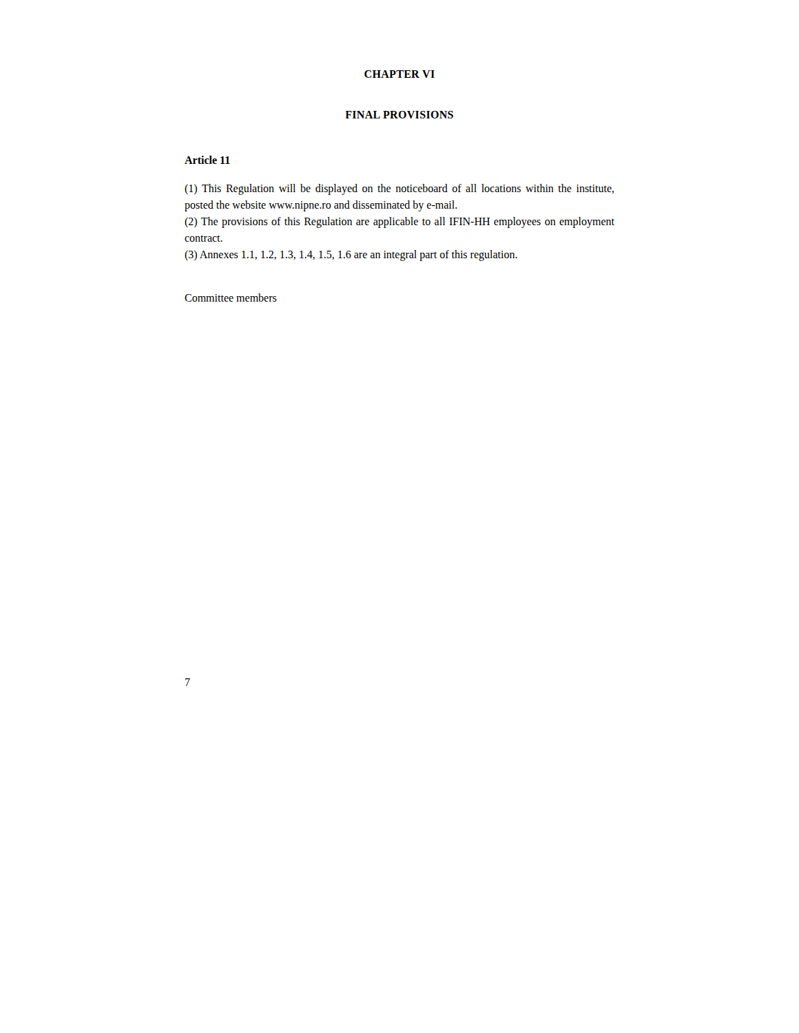CHAPTER VI
FINAL PROVISIONS
Article 11
(1) This Regulation will be displayed on the noticeboard of all locations within the institute, posted the website www.nipne.ro and disseminated by e-mail.
(2) The provisions of this Regulation are applicable to all IFIN-HH employees on employment contract.
(3) Annexes 1.1, 1.2, 1.3, 1.4, 1.5, 1.6 are an integral part of this regulation.
Committee members
7